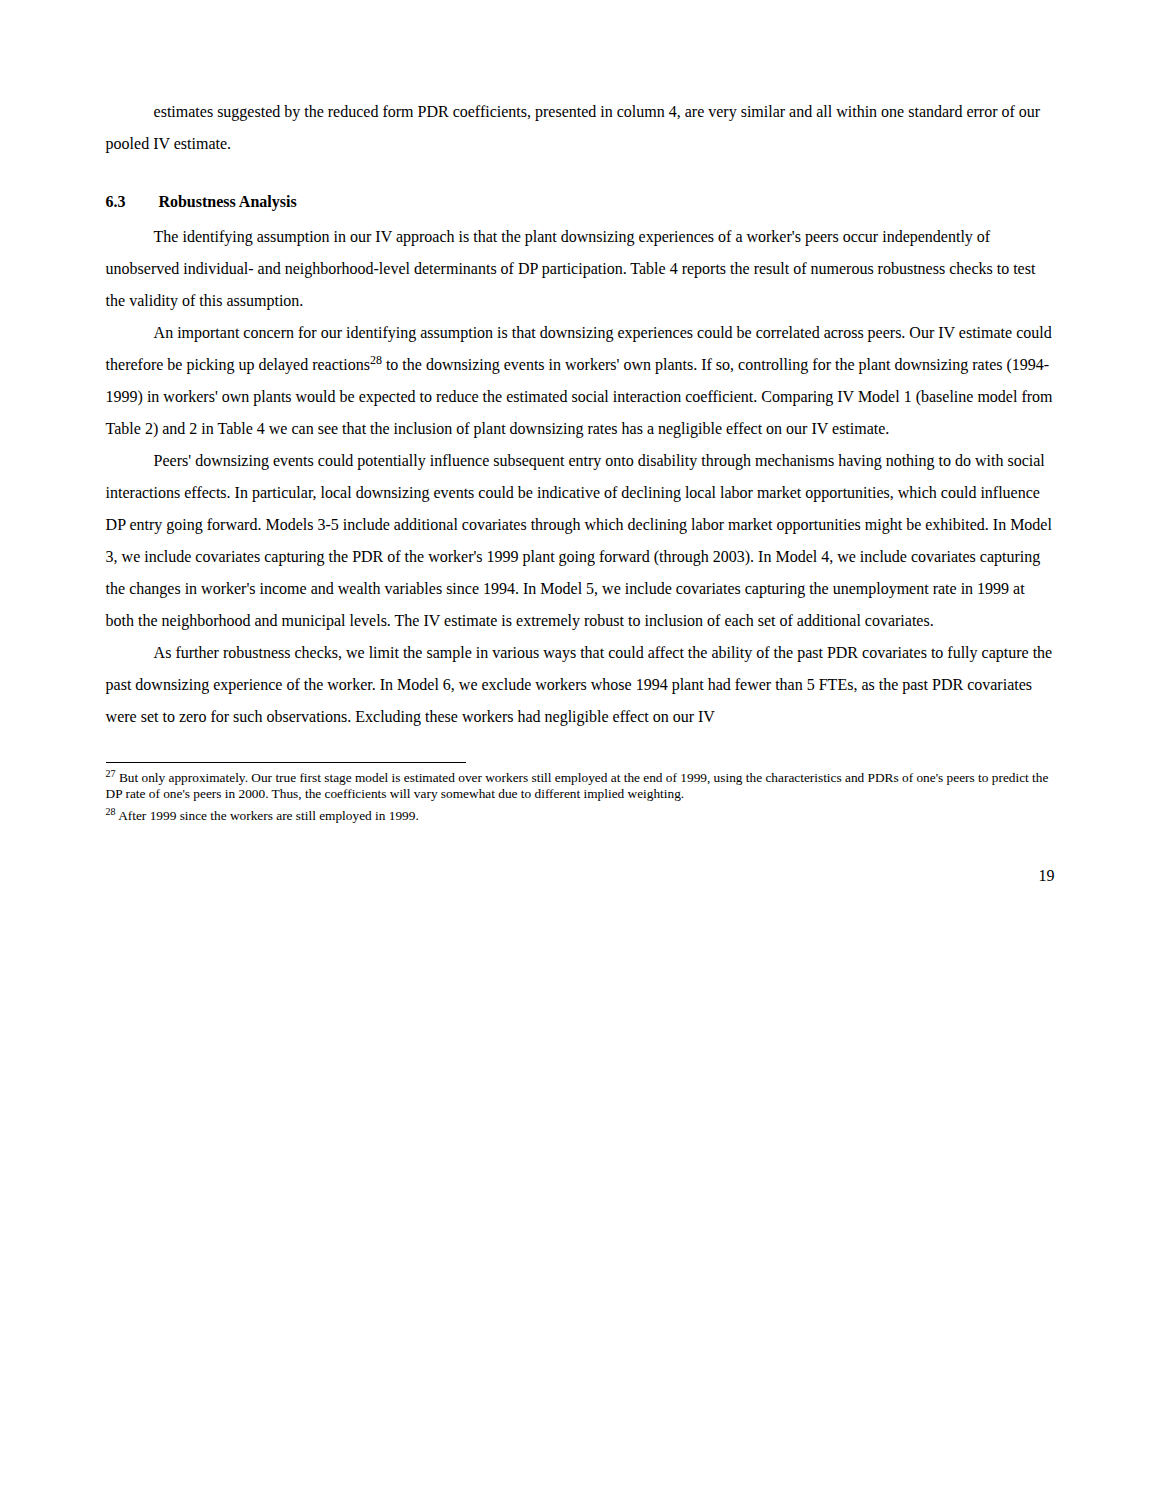estimates suggested by the reduced form PDR coefficients, presented in column 4, are very similar and all within one standard error of our pooled IV estimate.
6.3 Robustness Analysis
The identifying assumption in our IV approach is that the plant downsizing experiences of a worker's peers occur independently of unobserved individual- and neighborhood-level determinants of DP participation. Table 4 reports the result of numerous robustness checks to test the validity of this assumption.
An important concern for our identifying assumption is that downsizing experiences could be correlated across peers. Our IV estimate could therefore be picking up delayed reactions28 to the downsizing events in workers' own plants. If so, controlling for the plant downsizing rates (1994-1999) in workers' own plants would be expected to reduce the estimated social interaction coefficient. Comparing IV Model 1 (baseline model from Table 2) and 2 in Table 4 we can see that the inclusion of plant downsizing rates has a negligible effect on our IV estimate.
Peers' downsizing events could potentially influence subsequent entry onto disability through mechanisms having nothing to do with social interactions effects. In particular, local downsizing events could be indicative of declining local labor market opportunities, which could influence DP entry going forward. Models 3-5 include additional covariates through which declining labor market opportunities might be exhibited. In Model 3, we include covariates capturing the PDR of the worker's 1999 plant going forward (through 2003). In Model 4, we include covariates capturing the changes in worker's income and wealth variables since 1994. In Model 5, we include covariates capturing the unemployment rate in 1999 at both the neighborhood and municipal levels. The IV estimate is extremely robust to inclusion of each set of additional covariates.
As further robustness checks, we limit the sample in various ways that could affect the ability of the past PDR covariates to fully capture the past downsizing experience of the worker. In Model 6, we exclude workers whose 1994 plant had fewer than 5 FTEs, as the past PDR covariates were set to zero for such observations. Excluding these workers had negligible effect on our IV
27 But only approximately. Our true first stage model is estimated over workers still employed at the end of 1999, using the characteristics and PDRs of one's peers to predict the DP rate of one's peers in 2000. Thus, the coefficients will vary somewhat due to different implied weighting.
28 After 1999 since the workers are still employed in 1999.
19